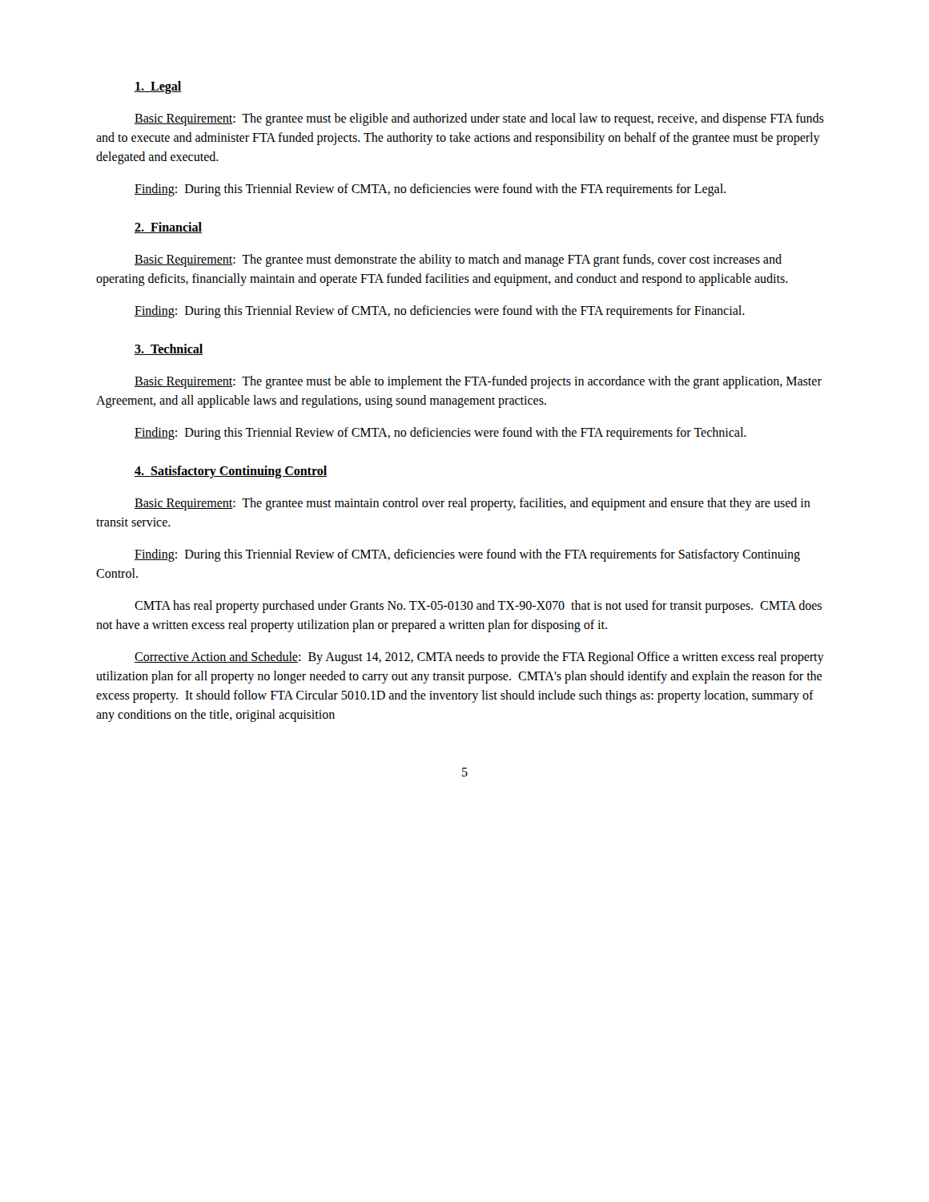1. Legal
Basic Requirement: The grantee must be eligible and authorized under state and local law to request, receive, and dispense FTA funds and to execute and administer FTA funded projects. The authority to take actions and responsibility on behalf of the grantee must be properly delegated and executed.
Finding: During this Triennial Review of CMTA, no deficiencies were found with the FTA requirements for Legal.
2. Financial
Basic Requirement: The grantee must demonstrate the ability to match and manage FTA grant funds, cover cost increases and operating deficits, financially maintain and operate FTA funded facilities and equipment, and conduct and respond to applicable audits.
Finding: During this Triennial Review of CMTA, no deficiencies were found with the FTA requirements for Financial.
3. Technical
Basic Requirement: The grantee must be able to implement the FTA-funded projects in accordance with the grant application, Master Agreement, and all applicable laws and regulations, using sound management practices.
Finding: During this Triennial Review of CMTA, no deficiencies were found with the FTA requirements for Technical.
4. Satisfactory Continuing Control
Basic Requirement: The grantee must maintain control over real property, facilities, and equipment and ensure that they are used in transit service.
Finding: During this Triennial Review of CMTA, deficiencies were found with the FTA requirements for Satisfactory Continuing Control.
CMTA has real property purchased under Grants No. TX-05-0130 and TX-90-X070 that is not used for transit purposes. CMTA does not have a written excess real property utilization plan or prepared a written plan for disposing of it.
Corrective Action and Schedule: By August 14, 2012, CMTA needs to provide the FTA Regional Office a written excess real property utilization plan for all property no longer needed to carry out any transit purpose. CMTA's plan should identify and explain the reason for the excess property. It should follow FTA Circular 5010.1D and the inventory list should include such things as: property location, summary of any conditions on the title, original acquisition
5